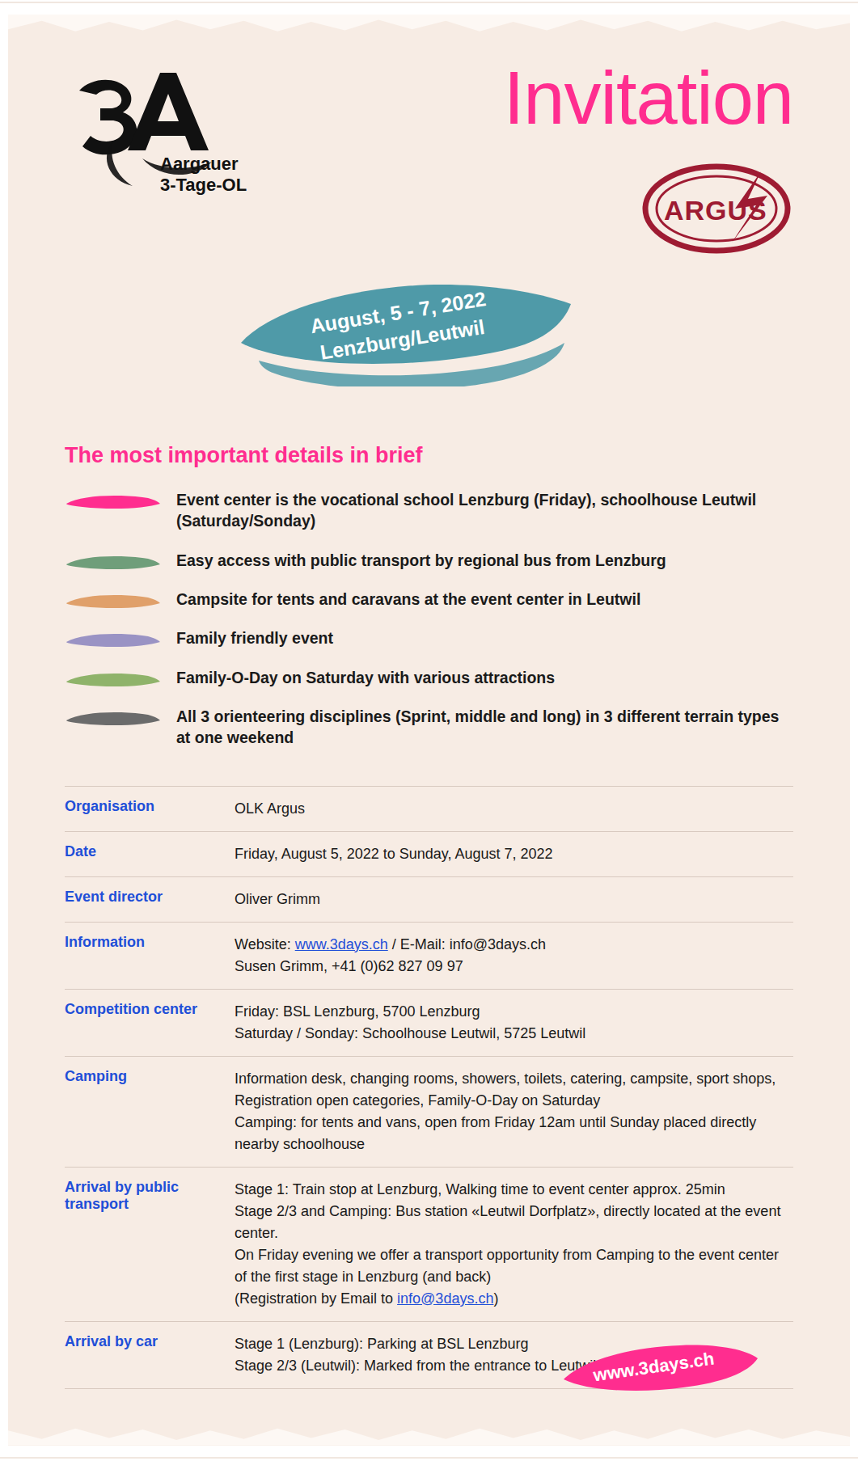Aargauer 3-Tage-OL
Invitation
ARGUS
August, 5 - 7, 2022
Lenzburg/Leutwil
The most important details in brief
Event center is the vocational school Lenzburg (Friday), schoolhouse Leutwil (Saturday/Sonday)
Easy access with public transport by regional bus from Lenzburg
Campsite for tents and caravans at the event center in Leutwil
Family friendly event
Family-O-Day on Saturday with various attractions
All 3 orienteering disciplines (Sprint, middle and long) in 3 different terrain types at one weekend
| Organisation | OLK Argus |
| Date | Friday, August 5, 2022 to Sunday, August 7, 2022 |
| Event director | Oliver Grimm |
| Information | Website: www.3days.ch / E-Mail: info@3days.ch Susen Grimm, +41 (0)62 827 09 97 |
| Competition center | Friday: BSL Lenzburg, 5700 Lenzburg Saturday / Sonday: Schoolhouse Leutwil, 5725 Leutwil |
| Camping | Information desk, changing rooms, showers, toilets, catering, campsite, sport shops, Registration open categories, Family-O-Day on Saturday Camping: for tents and vans, open from Friday 12am until Sunday placed directly nearby schoolhouse |
| Arrival by public transport | Stage 1: Train stop at Lenzburg, Walking time to event center approx. 25min Stage 2/3 and Camping: Bus station «Leutwil Dorfplatz», directly located at the event center. On Friday evening we offer a transport opportunity from Camping to the event center of the first stage in Lenzburg (and back) (Registration by Email to info@3days.ch ) |
| Arrival by car | Stage 1 (Lenzburg): Parking at BSL Lenzburg Stage 2/3 (Leutwil): Marked from the entrance to Leutwil |
www.3days.ch